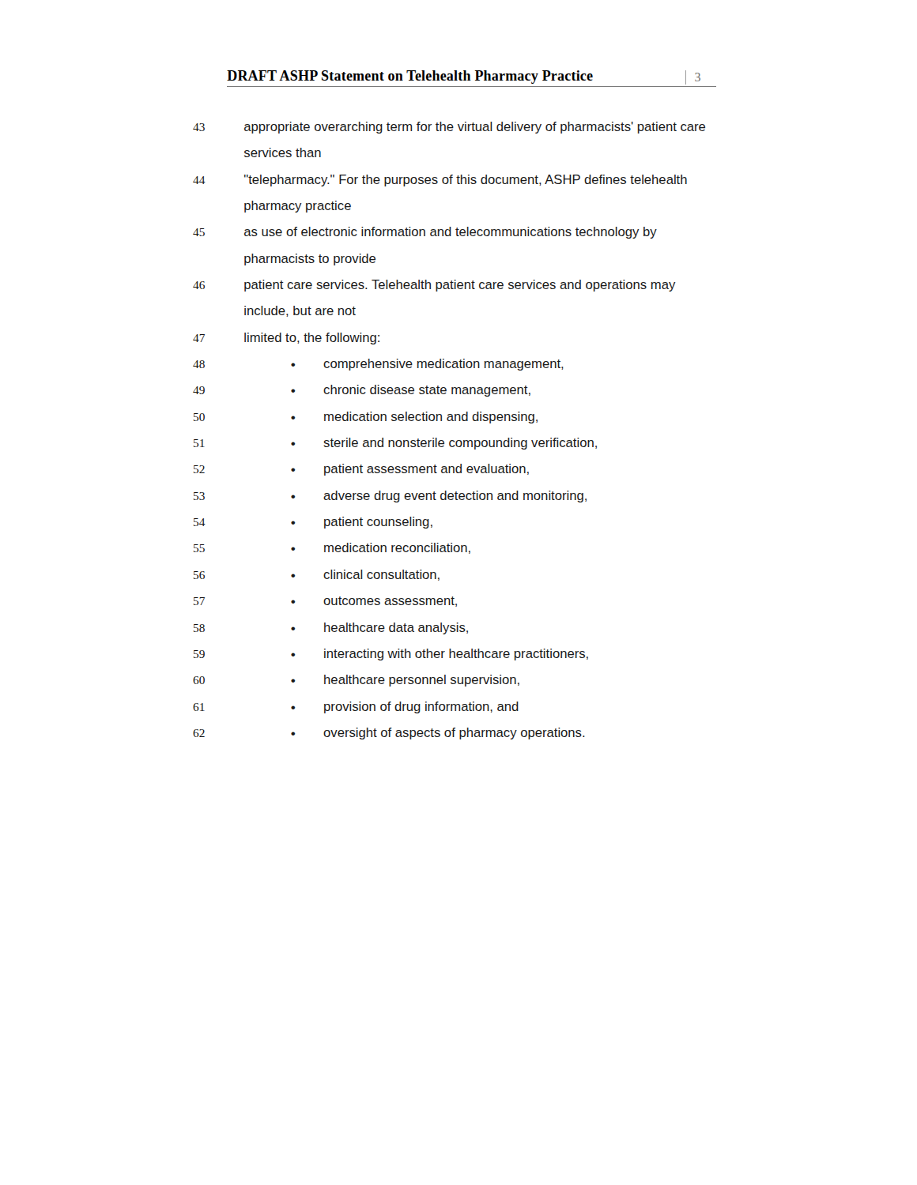DRAFT ASHP Statement on Telehealth Pharmacy Practice
3
43 appropriate overarching term for the virtual delivery of pharmacists' patient care services than
44"telepharmacy." For the purposes of this document, ASHP defines telehealth pharmacy practice
45 as use of electronic information and telecommunications technology by pharmacists to provide
46 patient care services. Telehealth patient care services and operations may include, but are not
47 limited to, the following:
48 comprehensive medication management,
49 chronic disease state management,
50 medication selection and dispensing,
51 sterile and nonsterile compounding verification,
52 patient assessment and evaluation,
53 adverse drug event detection and monitoring,
54 patient counseling,
55 medication reconciliation,
56 clinical consultation,
57 outcomes assessment,
58 healthcare data analysis,
59 interacting with other healthcare practitioners,
60 healthcare personnel supervision,
61 provision of drug information, and
62 oversight of aspects of pharmacy operations.